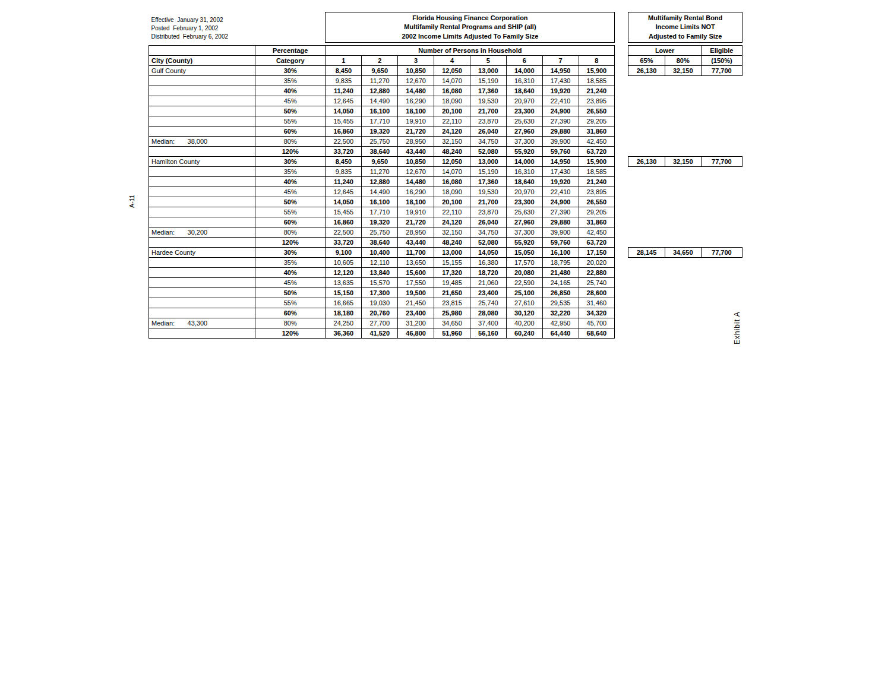A-11
Exhibit A
| Effective January 31, 2002 Posted February 1, 2002 Distributed February 6, 2002 | Florida Housing Finance Corporation Multifamily Rental Programs and SHIP (all) 2002 Income Limits Adjusted To Family Size | | Multifamily Rental Bond Income Limits NOT Adjusted to Family Size |
| | Percentage | Number of Persons in Household | | Lower | Eligible |
| City (County) | Category | 1 | 2 | 3 | 4 | 5 | 6 | 7 | 8 | | 65% | 80% | (150%) |
| Gulf County | 30% | 8,450 | 9,650 | 10,850 | 12,050 | 13,000 | 14,000 | 14,950 | 15,900 | | 26,130 | 32,150 | 77,700 |
| | 35% | 9,835 | 11,270 | 12,670 | 14,070 | 15,190 | 16,310 | 17,430 | 18,585 | | | | |
| | 40% | 11,240 | 12,880 | 14,480 | 16,080 | 17,360 | 18,640 | 19,920 | 21,240 | | | | |
| | 45% | 12,645 | 14,490 | 16,290 | 18,090 | 19,530 | 20,970 | 22,410 | 23,895 | | | | |
| | 50% | 14,050 | 16,100 | 18,100 | 20,100 | 21,700 | 23,300 | 24,900 | 26,550 | | | | |
| | 55% | 15,455 | 17,710 | 19,910 | 22,110 | 23,870 | 25,630 | 27,390 | 29,205 | | | | |
| | 60% | 16,860 | 19,320 | 21,720 | 24,120 | 26,040 | 27,960 | 29,880 | 31,860 | | | | |
| Median: 38,000 | 80% | 22,500 | 25,750 | 28,950 | 32,150 | 34,750 | 37,300 | 39,900 | 42,450 | | | | |
| | 120% | 33,720 | 38,640 | 43,440 | 48,240 | 52,080 | 55,920 | 59,760 | 63,720 | | | | |
| Hamilton County | 30% | 8,450 | 9,650 | 10,850 | 12,050 | 13,000 | 14,000 | 14,950 | 15,900 | | 26,130 | 32,150 | 77,700 |
| | 35% | 9,835 | 11,270 | 12,670 | 14,070 | 15,190 | 16,310 | 17,430 | 18,585 | | | | |
| | 40% | 11,240 | 12,880 | 14,480 | 16,080 | 17,360 | 18,640 | 19,920 | 21,240 | | | | |
| | 45% | 12,645 | 14,490 | 16,290 | 18,090 | 19,530 | 20,970 | 22,410 | 23,895 | | | | |
| | 50% | 14,050 | 16,100 | 18,100 | 20,100 | 21,700 | 23,300 | 24,900 | 26,550 | | | | |
| | 55% | 15,455 | 17,710 | 19,910 | 22,110 | 23,870 | 25,630 | 27,390 | 29,205 | | | | |
| | 60% | 16,860 | 19,320 | 21,720 | 24,120 | 26,040 | 27,960 | 29,880 | 31,860 | | | | |
| Median: 30,200 | 80% | 22,500 | 25,750 | 28,950 | 32,150 | 34,750 | 37,300 | 39,900 | 42,450 | | | | |
| | 120% | 33,720 | 38,640 | 43,440 | 48,240 | 52,080 | 55,920 | 59,760 | 63,720 | | | | |
| Hardee County | 30% | 9,100 | 10,400 | 11,700 | 13,000 | 14,050 | 15,050 | 16,100 | 17,150 | | 28,145 | 34,650 | 77,700 |
| | 35% | 10,605 | 12,110 | 13,650 | 15,155 | 16,380 | 17,570 | 18,795 | 20,020 | | | | |
| | 40% | 12,120 | 13,840 | 15,600 | 17,320 | 18,720 | 20,080 | 21,480 | 22,880 | | | | |
| | 45% | 13,635 | 15,570 | 17,550 | 19,485 | 21,060 | 22,590 | 24,165 | 25,740 | | | | |
| | 50% | 15,150 | 17,300 | 19,500 | 21,650 | 23,400 | 25,100 | 26,850 | 28,600 | | | | |
| | 55% | 16,665 | 19,030 | 21,450 | 23,815 | 25,740 | 27,610 | 29,535 | 31,460 | | | | |
| | 60% | 18,180 | 20,760 | 23,400 | 25,980 | 28,080 | 30,120 | 32,220 | 34,320 | | | | |
| Median: 43,300 | 80% | 24,250 | 27,700 | 31,200 | 34,650 | 37,400 | 40,200 | 42,950 | 45,700 | | | | |
| | 120% | 36,360 | 41,520 | 46,800 | 51,960 | 56,160 | 60,240 | 64,440 | 68,640 | | | | |